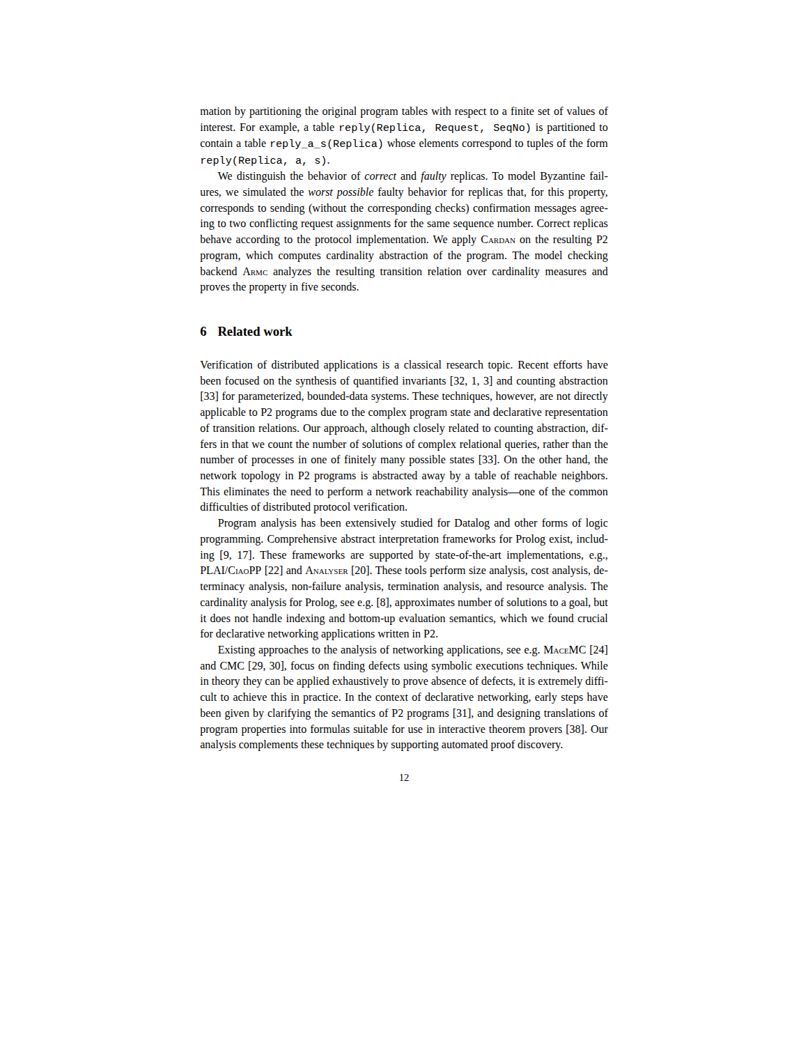mation by partitioning the original program tables with respect to a finite set of values of interest. For example, a table reply(Replica, Request, SeqNo) is partitioned to contain a table reply_a_s(Replica) whose elements correspond to tuples of the form reply(Replica, a, s).
We distinguish the behavior of correct and faulty replicas. To model Byzantine failures, we simulated the worst possible faulty behavior for replicas that, for this property, corresponds to sending (without the corresponding checks) confirmation messages agreeing to two conflicting request assignments for the same sequence number. Correct replicas behave according to the protocol implementation. We apply Cardan on the resulting P2 program, which computes cardinality abstraction of the program. The model checking backend Armc analyzes the resulting transition relation over cardinality measures and proves the property in five seconds.
6 Related work
Verification of distributed applications is a classical research topic. Recent efforts have been focused on the synthesis of quantified invariants [32, 1, 3] and counting abstraction [33] for parameterized, bounded-data systems. These techniques, however, are not directly applicable to P2 programs due to the complex program state and declarative representation of transition relations. Our approach, although closely related to counting abstraction, differs in that we count the number of solutions of complex relational queries, rather than the number of processes in one of finitely many possible states [33]. On the other hand, the network topology in P2 programs is abstracted away by a table of reachable neighbors. This eliminates the need to perform a network reachability analysis—one of the common difficulties of distributed protocol verification.
Program analysis has been extensively studied for Datalog and other forms of logic programming. Comprehensive abstract interpretation frameworks for Prolog exist, including [9, 17]. These frameworks are supported by state-of-the-art implementations, e.g., PLAI/CiaoPP [22] and Analyser [20]. These tools perform size analysis, cost analysis, determinacy analysis, non-failure analysis, termination analysis, and resource analysis. The cardinality analysis for Prolog, see e.g. [8], approximates number of solutions to a goal, but it does not handle indexing and bottom-up evaluation semantics, which we found crucial for declarative networking applications written in P2.
Existing approaches to the analysis of networking applications, see e.g. MaceMC [24] and CMC [29, 30], focus on finding defects using symbolic executions techniques. While in theory they can be applied exhaustively to prove absence of defects, it is extremely difficult to achieve this in practice. In the context of declarative networking, early steps have been given by clarifying the semantics of P2 programs [31], and designing translations of program properties into formulas suitable for use in interactive theorem provers [38]. Our analysis complements these techniques by supporting automated proof discovery.
12